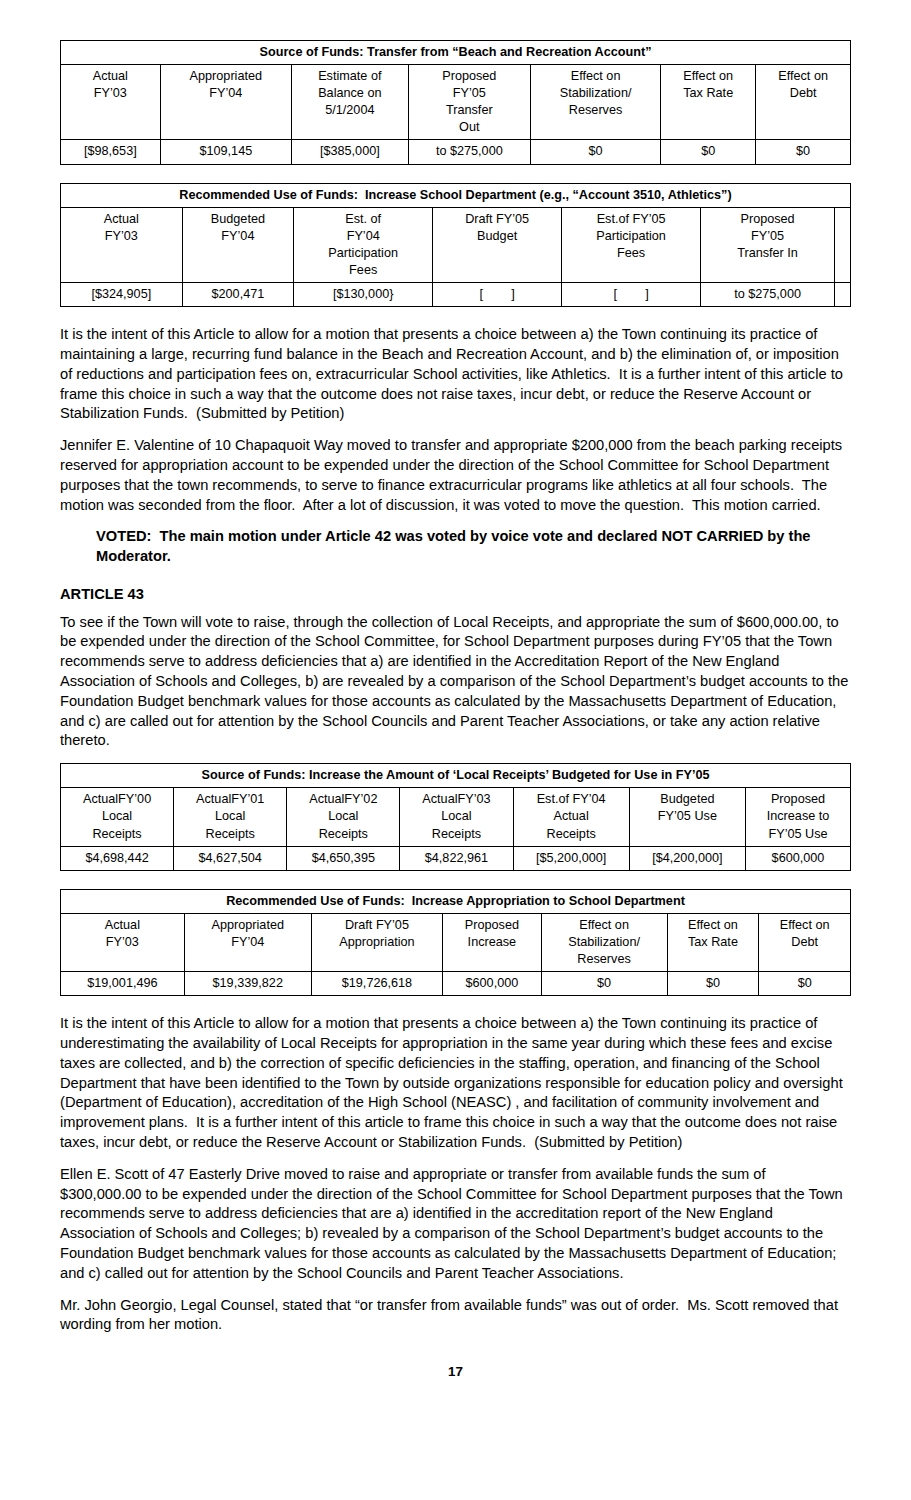Source of Funds: Transfer from “Beach and Recreation Account”
| Actual FY’03 | Appropriated FY’04 | Estimate of Balance on 5/1/2004 | Proposed FY’05 Transfer Out | Effect on Stabilization/ Reserves | Effect on Tax Rate | Effect on Debt |
| --- | --- | --- | --- | --- | --- | --- |
| [$98,653] | $109,145 | [$385,000] | to $275,000 | $0 | $0 | $0 |
Recommended Use of Funds: Increase School Department (e.g., “Account 3510, Athletics”)
| Actual FY’03 | Budgeted FY’04 | Est. of FY’04 Participation Fees | Draft FY’05 Budget | Est.of FY’05 Participation Fees | Proposed FY’05 Transfer In | |
| --- | --- | --- | --- | --- | --- | --- |
| [$324,905] | $200,471 | [$130,000} | [ ] | [ ] | to $275,000 | |
It is the intent of this Article to allow for a motion that presents a choice between a) the Town continuing its practice of maintaining a large, recurring fund balance in the Beach and Recreation Account, and b) the elimination of, or imposition of reductions and participation fees on, extracurricular School activities, like Athletics. It is a further intent of this article to frame this choice in such a way that the outcome does not raise taxes, incur debt, or reduce the Reserve Account or Stabilization Funds. (Submitted by Petition)
Jennifer E. Valentine of 10 Chapaquoit Way moved to transfer and appropriate $200,000 from the beach parking receipts reserved for appropriation account to be expended under the direction of the School Committee for School Department purposes that the town recommends, to serve to finance extracurricular programs like athletics at all four schools. The motion was seconded from the floor. After a lot of discussion, it was voted to move the question. This motion carried.
VOTED: The main motion under Article 42 was voted by voice vote and declared NOT CARRIED by the Moderator.
ARTICLE 43
To see if the Town will vote to raise, through the collection of Local Receipts, and appropriate the sum of $600,000.00, to be expended under the direction of the School Committee, for School Department purposes during FY’05 that the Town recommends serve to address deficiencies that a) are identified in the Accreditation Report of the New England Association of Schools and Colleges, b) are revealed by a comparison of the School Department’s budget accounts to the Foundation Budget benchmark values for those accounts as calculated by the Massachusetts Department of Education, and c) are called out for attention by the School Councils and Parent Teacher Associations, or take any action relative thereto.
Source of Funds: Increase the Amount of ‘Local Receipts’ Budgeted for Use in FY’05
| ActualFY’00 Local Receipts | ActualFY’01 Local Receipts | ActualFY’02 Local Receipts | ActualFY’03 Local Receipts | Est.of FY’04 Actual Receipts | Budgeted FY’05 Use | Proposed Increase to FY’05 Use |
| --- | --- | --- | --- | --- | --- | --- |
| $4,698,442 | $4,627,504 | $4,650,395 | $4,822,961 | [$5,200,000] | [$4,200,000] | $600,000 |
Recommended Use of Funds: Increase Appropriation to School Department
| Actual FY’03 | Appropriated FY’04 | Draft FY’05 Appropriation | Proposed Increase | Effect on Stabilization/ Reserves | Effect on Tax Rate | Effect on Debt |
| --- | --- | --- | --- | --- | --- | --- |
| $19,001,496 | $19,339,822 | $19,726,618 | $600,000 | $0 | $0 | $0 |
It is the intent of this Article to allow for a motion that presents a choice between a) the Town continuing its practice of underestimating the availability of Local Receipts for appropriation in the same year during which these fees and excise taxes are collected, and b) the correction of specific deficiencies in the staffing, operation, and financing of the School Department that have been identified to the Town by outside organizations responsible for education policy and oversight (Department of Education), accreditation of the High School (NEASC) , and facilitation of community involvement and improvement plans. It is a further intent of this article to frame this choice in such a way that the outcome does not raise taxes, incur debt, or reduce the Reserve Account or Stabilization Funds. (Submitted by Petition)
Ellen E. Scott of 47 Easterly Drive moved to raise and appropriate or transfer from available funds the sum of $300,000.00 to be expended under the direction of the School Committee for School Department purposes that the Town recommends serve to address deficiencies that are a) identified in the accreditation report of the New England Association of Schools and Colleges; b) revealed by a comparison of the School Department’s budget accounts to the Foundation Budget benchmark values for those accounts as calculated by the Massachusetts Department of Education; and c) called out for attention by the School Councils and Parent Teacher Associations.
Mr. John Georgio, Legal Counsel, stated that “or transfer from available funds” was out of order. Ms. Scott removed that wording from her motion.
17